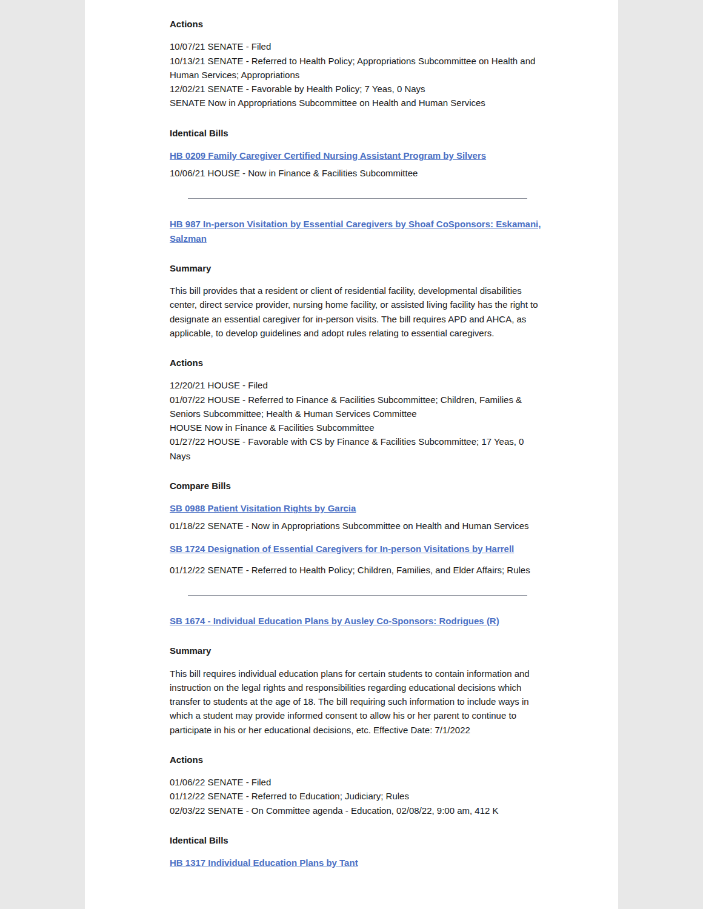Actions
10/07/21 SENATE - Filed
10/13/21 SENATE - Referred to Health Policy; Appropriations Subcommittee on Health and Human Services; Appropriations
12/02/21 SENATE - Favorable by Health Policy; 7 Yeas, 0 Nays
SENATE Now in Appropriations Subcommittee on Health and Human Services
Identical Bills
HB 0209 Family Caregiver Certified Nursing Assistant Program by Silvers
10/06/21 HOUSE - Now in Finance & Facilities Subcommittee
HB 987 In-person Visitation by Essential Caregivers by Shoaf CoSponsors: Eskamani, Salzman
Summary
This bill provides that a resident or client of residential facility, developmental disabilities center, direct service provider, nursing home facility, or assisted living facility has the right to designate an essential caregiver for in-person visits. The bill requires APD and AHCA, as applicable, to develop guidelines and adopt rules relating to essential caregivers.
Actions
12/20/21 HOUSE - Filed
01/07/22 HOUSE - Referred to Finance & Facilities Subcommittee; Children, Families & Seniors Subcommittee; Health & Human Services Committee
HOUSE Now in Finance & Facilities Subcommittee
01/27/22 HOUSE - Favorable with CS by Finance & Facilities Subcommittee; 17 Yeas, 0 Nays
Compare Bills
SB 0988 Patient Visitation Rights by Garcia
01/18/22 SENATE - Now in Appropriations Subcommittee on Health and Human Services
SB 1724 Designation of Essential Caregivers for In-person Visitations by Harrell
01/12/22 SENATE - Referred to Health Policy; Children, Families, and Elder Affairs; Rules
SB 1674 - Individual Education Plans by Ausley Co-Sponsors: Rodrigues (R)
Summary
This bill requires individual education plans for certain students to contain information and instruction on the legal rights and responsibilities regarding educational decisions which transfer to students at the age of 18. The bill requiring such information to include ways in which a student may provide informed consent to allow his or her parent to continue to participate in his or her educational decisions, etc. Effective Date: 7/1/2022
Actions
01/06/22 SENATE - Filed
01/12/22 SENATE - Referred to Education; Judiciary; Rules
02/03/22 SENATE - On Committee agenda - Education, 02/08/22, 9:00 am, 412 K
Identical Bills
HB 1317 Individual Education Plans by Tant